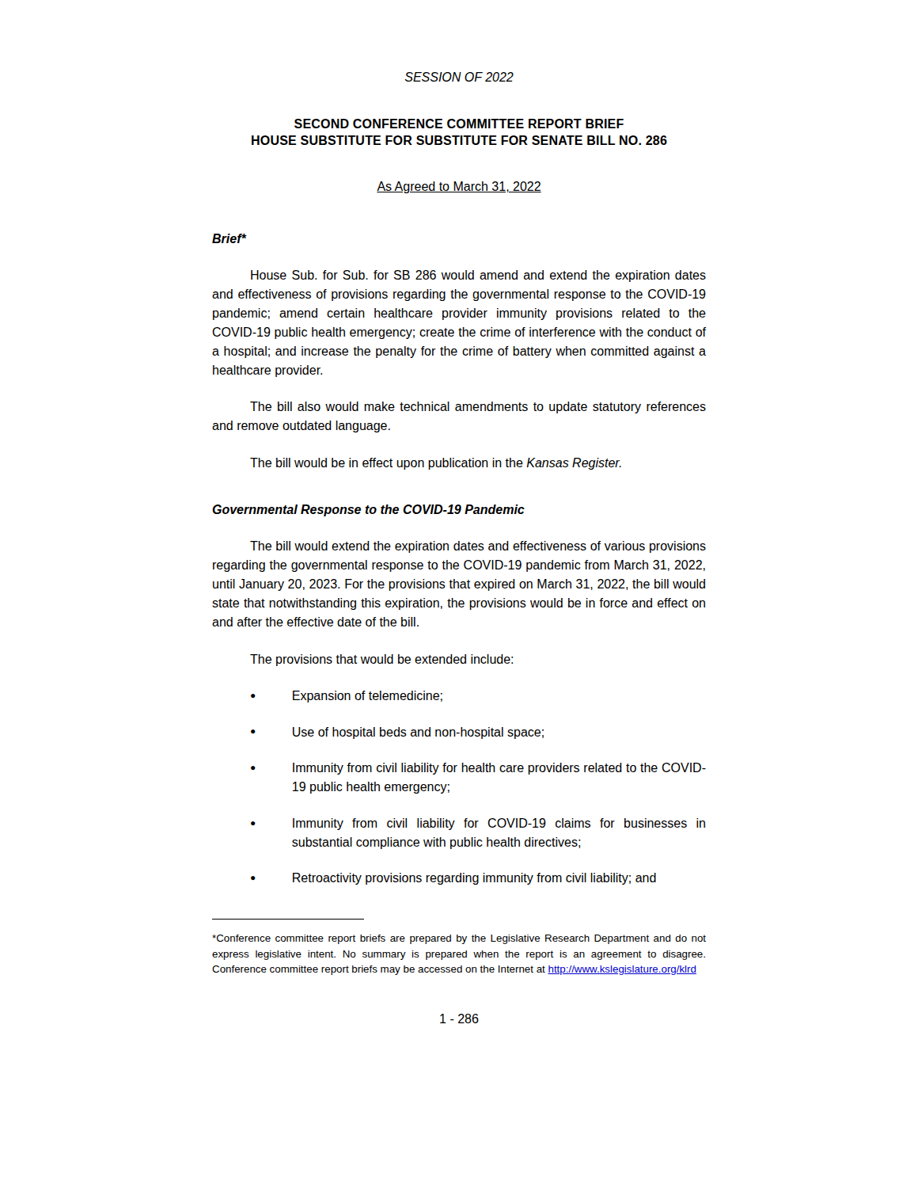SESSION OF 2022
SECOND CONFERENCE COMMITTEE REPORT BRIEF
HOUSE SUBSTITUTE FOR SUBSTITUTE FOR SENATE BILL NO. 286
As Agreed to March 31, 2022
Brief*
House Sub. for Sub. for SB 286 would amend and extend the expiration dates and effectiveness of provisions regarding the governmental response to the COVID-19 pandemic; amend certain healthcare provider immunity provisions related to the COVID-19 public health emergency; create the crime of interference with the conduct of a hospital; and increase the penalty for the crime of battery when committed against a healthcare provider.
The bill also would make technical amendments to update statutory references and remove outdated language.
The bill would be in effect upon publication in the Kansas Register.
Governmental Response to the COVID-19 Pandemic
The bill would extend the expiration dates and effectiveness of various provisions regarding the governmental response to the COVID-19 pandemic from March 31, 2022, until January 20, 2023. For the provisions that expired on March 31, 2022, the bill would state that notwithstanding this expiration, the provisions would be in force and effect on and after the effective date of the bill.
The provisions that would be extended include:
Expansion of telemedicine;
Use of hospital beds and non-hospital space;
Immunity from civil liability for health care providers related to the COVID-19 public health emergency;
Immunity from civil liability for COVID-19 claims for businesses in substantial compliance with public health directives;
Retroactivity provisions regarding immunity from civil liability; and
*Conference committee report briefs are prepared by the Legislative Research Department and do not express legislative intent. No summary is prepared when the report is an agreement to disagree. Conference committee report briefs may be accessed on the Internet at http://www.kslegislature.org/klrd
1 - 286